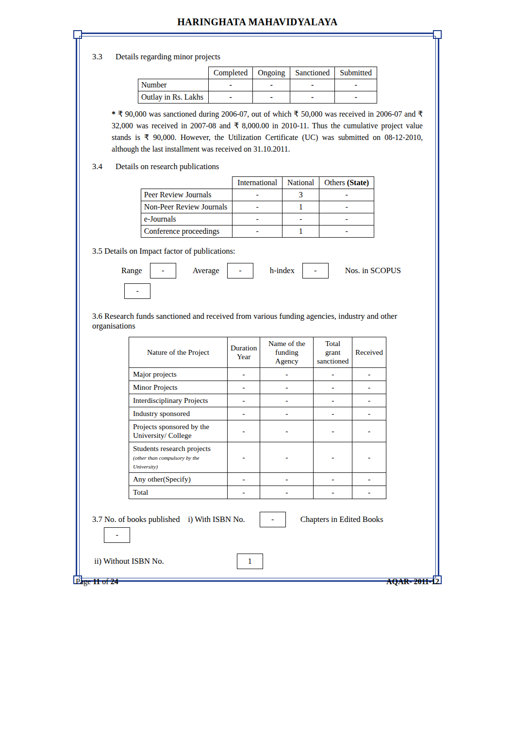HARINGHATA MAHAVIDYALAYA
3.3 Details regarding minor projects
| | Completed | Ongoing | Sanctioned | Submitted |
| --- | --- | --- | --- | --- |
| Number | - | - | - | - |
| Outlay in Rs. Lakhs | - | - | - | - |
* ₹ 90,000 was sanctioned during 2006-07, out of which ₹ 50,000 was received in 2006-07 and ₹ 32,000 was received in 2007-08 and ₹ 8,000.00 in 2010-11. Thus the cumulative project value stands is ₹ 90,000. However, the Utilization Certificate (UC) was submitted on 08-12-2010, although the last installment was received on 31.10.2011.
3.4 Details on research publications
| | International | National | Others (State) |
| --- | --- | --- | --- |
| Peer Review Journals | - | 3 | - |
| Non-Peer Review Journals | - | 1 | - |
| e-Journals | - | - | - |
| Conference proceedings | - | 1 | - |
3.5 Details on Impact factor of publications:
Range- Average- h-index- Nos. in SCOPUS-
3.6 Research funds sanctioned and received from various funding agencies, industry and other organisations
| Nature of the Project | Duration Year | Name of the funding Agency | Total grant sanctioned | Received |
| --- | --- | --- | --- | --- |
| Major projects | - | - | - | - |
| Minor Projects | - | - | - | - |
| Interdisciplinary Projects | - | - | - | - |
| Industry sponsored | - | - | - | - |
| Projects sponsored by the University/ College | - | - | - | - |
| Students research projects (other than compulsory by the University) | - | - | - | - |
| Any other(Specify) | - | - | - | - |
| Total | - | - | - | - |
3.7 No. of books published i) With ISBN No. - Chapters in Edited Books -
ii) Without ISBN No. 1
Page 11 of 24
AQAR- 2011-12